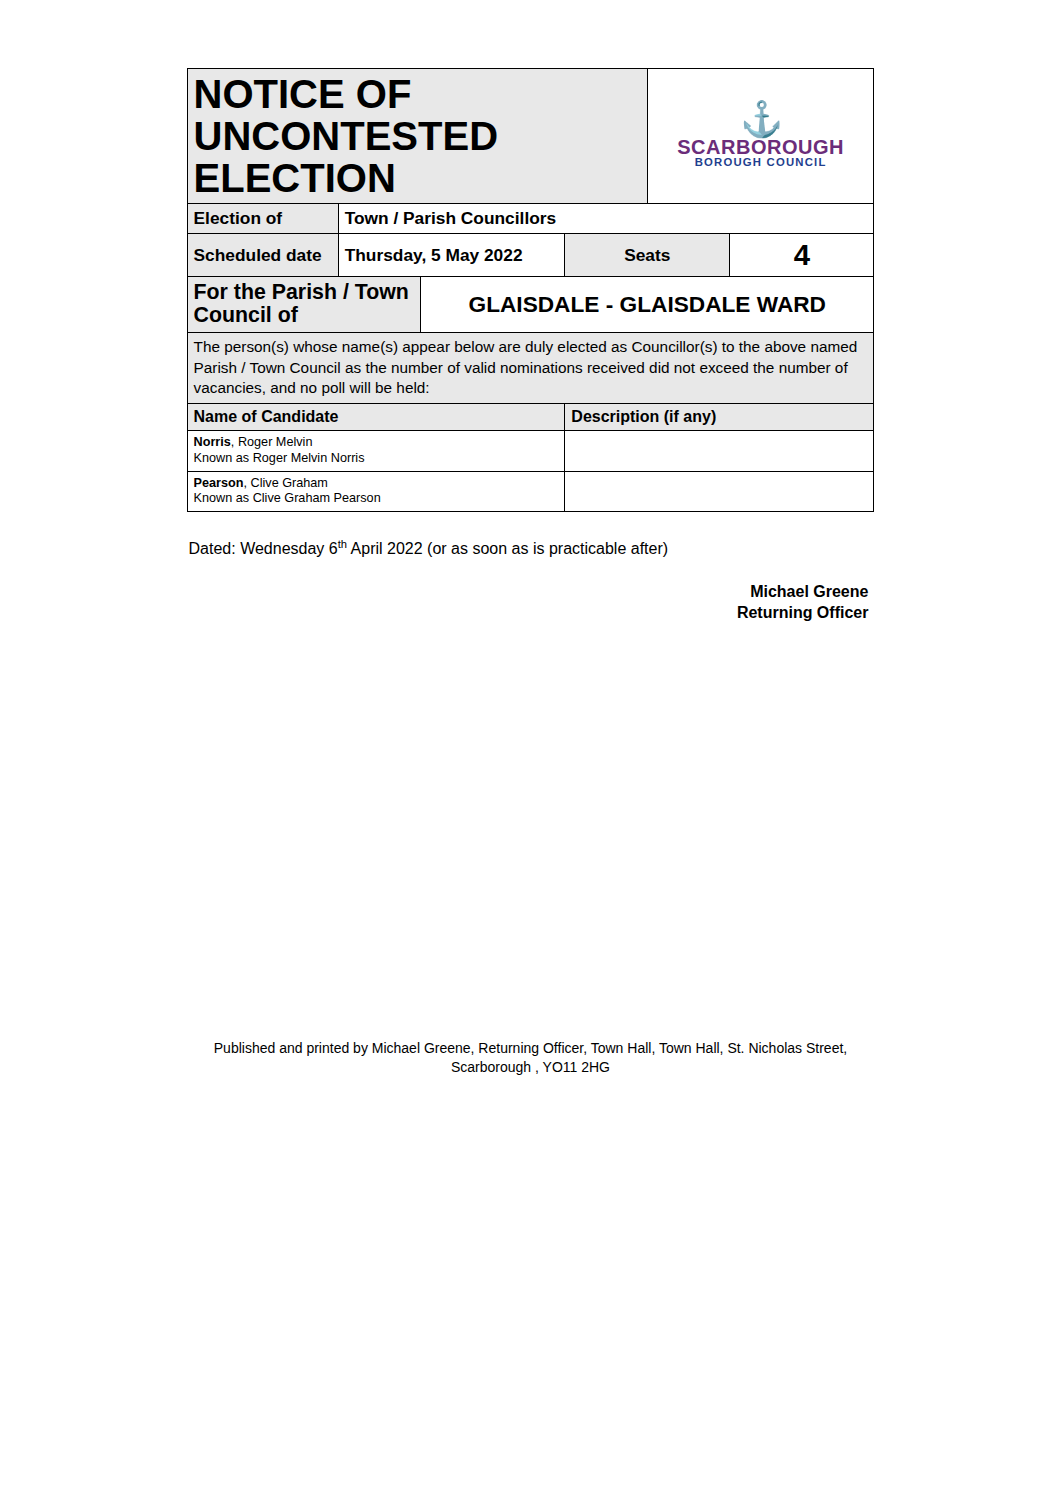| NOTICE OF UNCONTESTED ELECTION | ⚓ SCARBOROUGH BOROUGH COUNCIL |
| Election of | Town / Parish Councillors |
| Scheduled date | Thursday, 5 May 2022 | Seats | 4 |
| For the Parish / Town Council of | GLAISDALE - GLAISDALE WARD |
| The person(s) whose name(s) appear below are duly elected as Councillor(s) to the above named Parish / Town Council as the number of valid nominations received did not exceed the number of vacancies, and no poll will be held: |
| Name of Candidate | Description (if any) |
| Norris , Roger Melvin Known as Roger Melvin Norris | |
| Pearson , Clive Graham Known as Clive Graham Pearson | |
Dated: Wednesday 6th April 2022 (or as soon as is practicable after)
Michael Greene
Returning Officer
Published and printed by Michael Greene, Returning Officer, Town Hall, Town Hall, St. Nicholas Street,
Scarborough , YO11 2HG